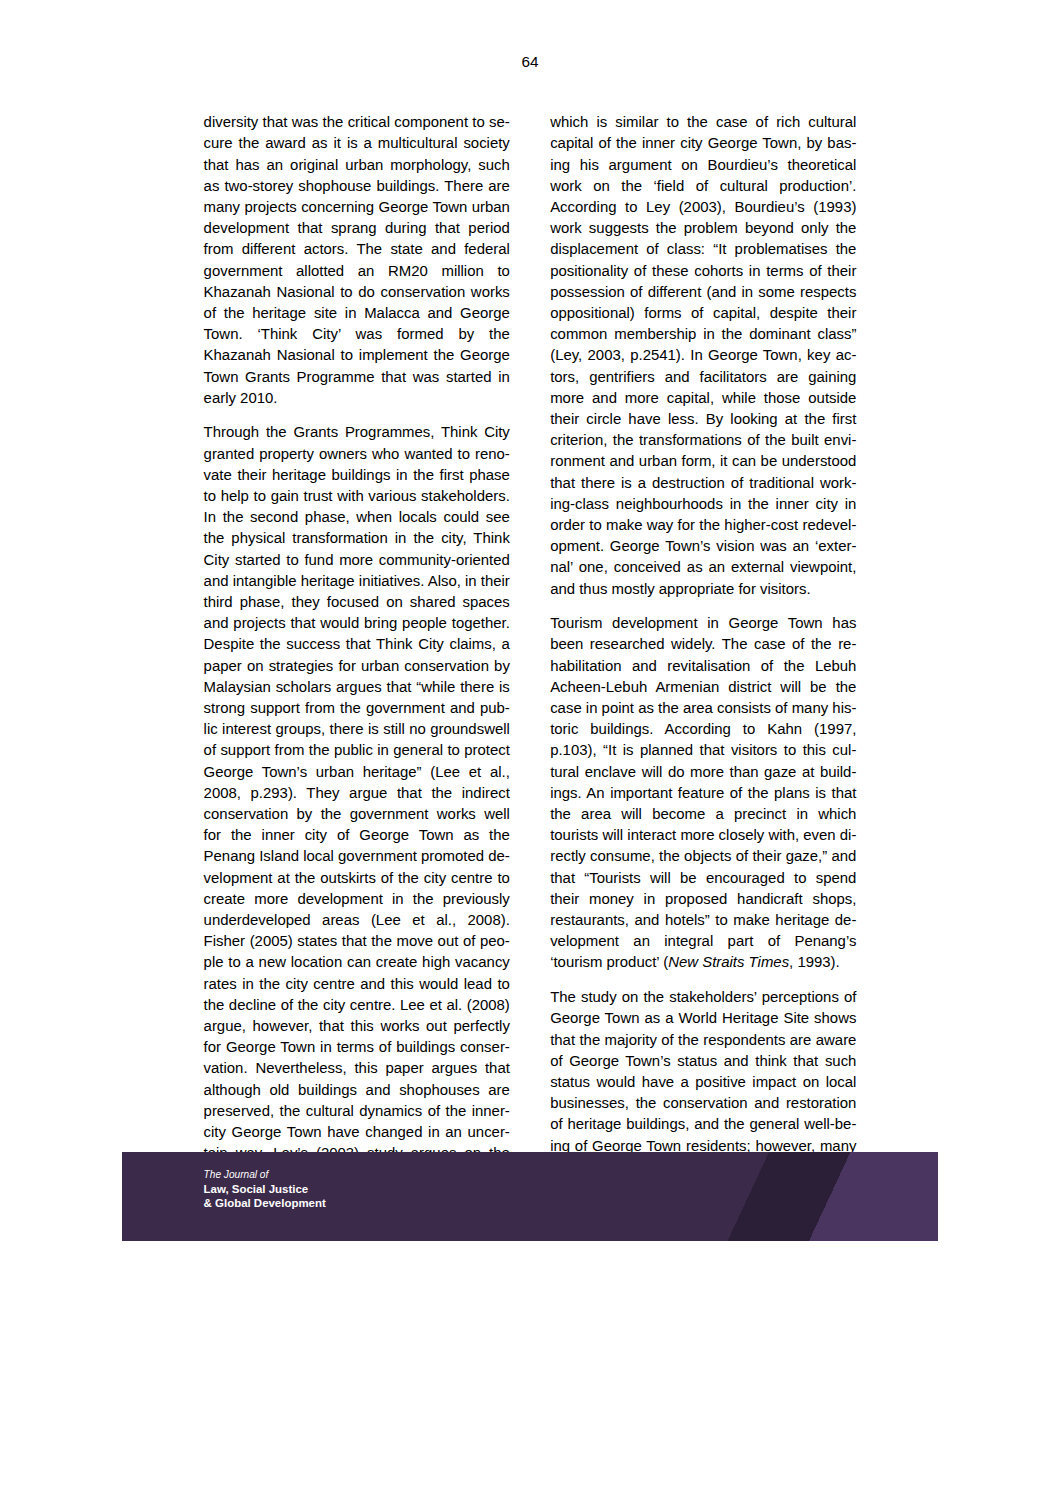64
diversity that was the critical component to secure the award as it is a multicultural society that has an original urban morphology, such as two-storey shophouse buildings. There are many projects concerning George Town urban development that sprang during that period from different actors. The state and federal government allotted an RM20 million to Khazanah Nasional to do conservation works of the heritage site in Malacca and George Town. ‘Think City’ was formed by the Khazanah Nasional to implement the George Town Grants Programme that was started in early 2010.
Through the Grants Programmes, Think City granted property owners who wanted to renovate their heritage buildings in the first phase to help to gain trust with various stakeholders. In the second phase, when locals could see the physical transformation in the city, Think City started to fund more community-oriented and intangible heritage initiatives. Also, in their third phase, they focused on shared spaces and projects that would bring people together. Despite the success that Think City claims, a paper on strategies for urban conservation by Malaysian scholars argues that “while there is strong support from the government and public interest groups, there is still no groundswell of support from the public in general to protect George Town’s urban heritage” (Lee et al., 2008, p.293). They argue that the indirect conservation by the government works well for the inner city of George Town as the Penang Island local government promoted development at the outskirts of the city centre to create more development in the previously underdeveloped areas (Lee et al., 2008). Fisher (2005) states that the move out of people to a new location can create high vacancy rates in the city centre and this would lead to the decline of the city centre. Lee et al. (2008) argue, however, that this works out perfectly for George Town in terms of buildings conservation. Nevertheless, this paper argues that although old buildings and shophouses are preserved, the cultural dynamics of the inner-city George Town have changed in an uncertain way. Ley’s (2003) study argues on the movement of districts from a position of high cultural capital and low economic capital to a position of steadily rising economic capital, which is similar to the case of rich cultural capital of the inner city George Town, by basing his argument on Bourdieu’s theoretical work on the ‘field of cultural production’. According to Ley (2003), Bourdieu’s (1993) work suggests the problem beyond only the displacement of class: “It problematises the positionality of these cohorts in terms of their possession of different (and in some respects oppositional) forms of capital, despite their common membership in the dominant class” (Ley, 2003, p.2541). In George Town, key actors, gentrifiers and facilitators are gaining more and more capital, while those outside their circle have less. By looking at the first criterion, the transformations of the built environment and urban form, it can be understood that there is a destruction of traditional working-class neighbourhoods in the inner city in order to make way for the higher-cost redevelopment. George Town’s vision was an ‘external’ one, conceived as an external viewpoint, and thus mostly appropriate for visitors.
Tourism development in George Town has been researched widely. The case of the rehabilitation and revitalisation of the Lebuh Acheen-Lebuh Armenian district will be the case in point as the area consists of many historic buildings. According to Kahn (1997, p.103), “It is planned that visitors to this cultural enclave will do more than gaze at buildings. An important feature of the plans is that the area will become a precinct in which tourists will interact more closely with, even directly consume, the objects of their gaze,” and that “Tourists will be encouraged to spend their money in proposed handicraft shops, restaurants, and hotels” to make heritage development an integral part of Penang’s ‘tourism product’ (New Straits Times, 1993).
The study on the stakeholders’ perceptions of George Town as a World Heritage Site shows that the majority of the respondents are aware of George Town’s status and think that such status would have a positive impact on local businesses, the conservation and restoration of heritage buildings, and the general well-being of George Town residents; however, many also think that tourism activities could harm George Town’s heritage site at the same time (Omar et al., 2013). Moreover, the study suggests that there is no
The Journal of Law, Social Justice & Global Development